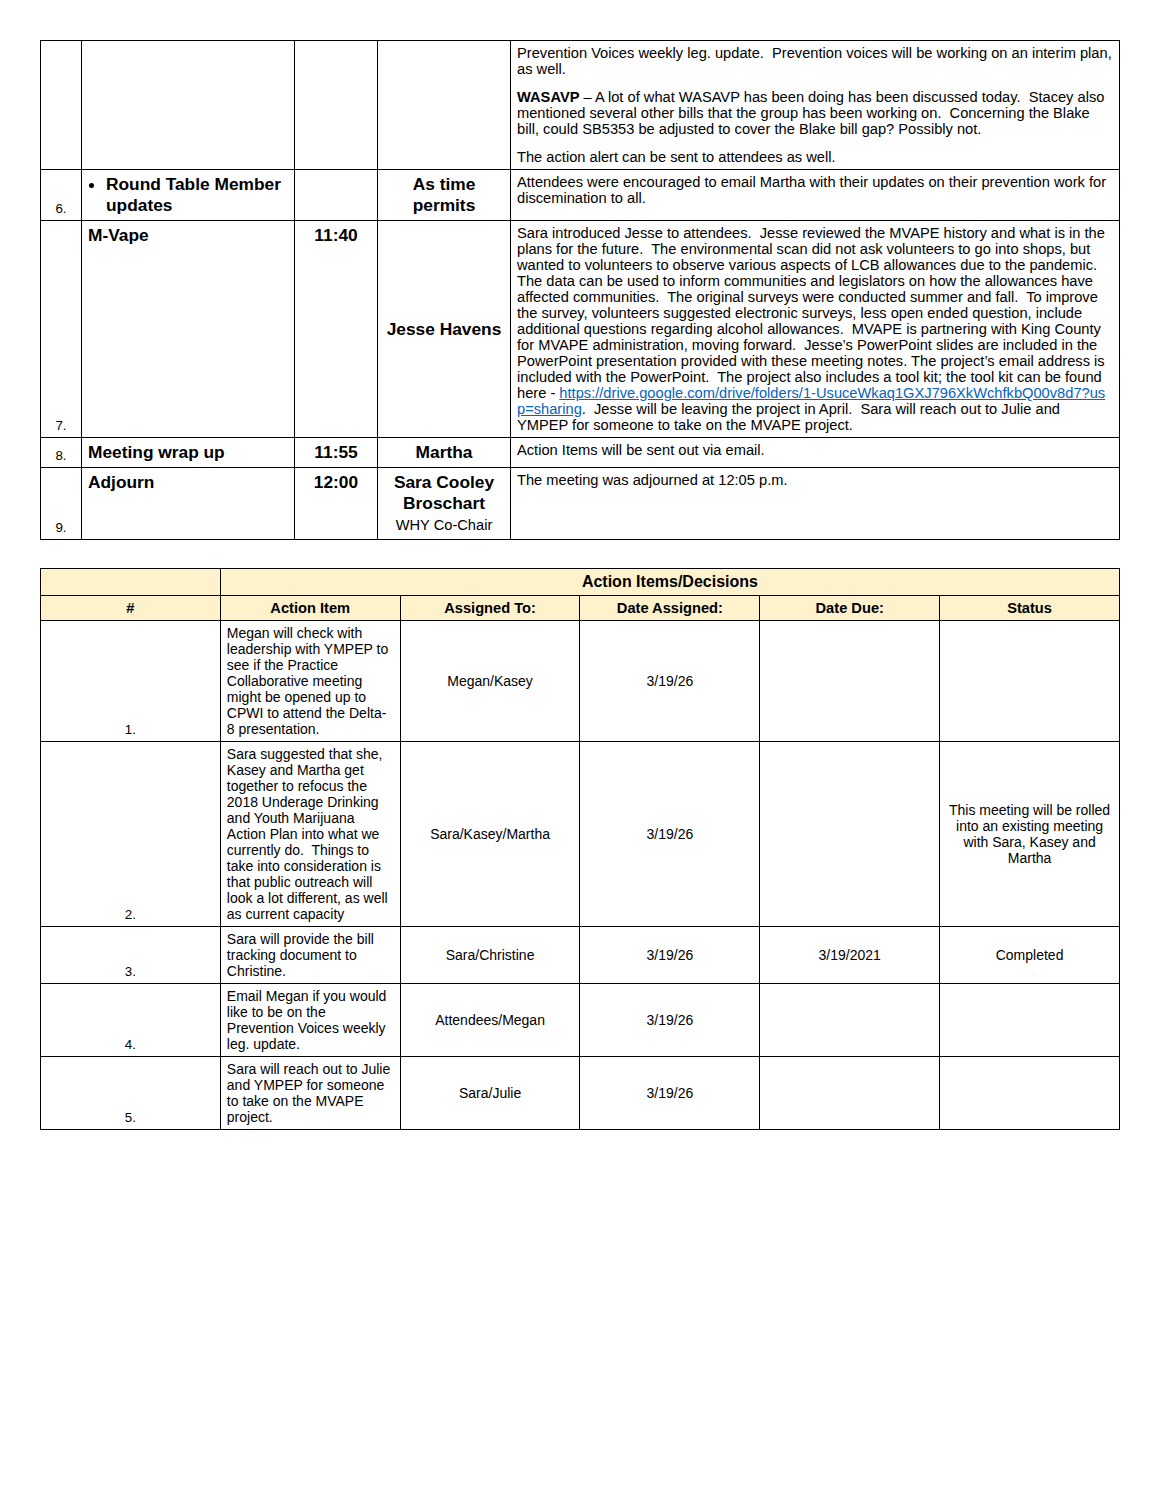| | | | | Prevention Voices weekly leg. update. Prevention voices will be working on an interim plan, as well. WASAVP – A lot of what WASAVP has been doing has been discussed today. Stacey also mentioned several other bills that the group has been working on. Concerning the Blake bill, could SB5353 be adjusted to cover the Blake bill gap? Possibly not. The action alert can be sent to attendees as well. |
| 6. | Round Table Member updates | | As time permits | Attendees were encouraged to email Martha with their updates on their prevention work for discemination to all. |
| 7. | M-Vape | 11:40 | Jesse Havens | Sara introduced Jesse to attendees. Jesse reviewed the MVAPE history and what is in the plans for the future. The environmental scan did not ask volunteers to go into shops, but wanted to volunteers to observe various aspects of LCB allowances due to the pandemic. The data can be used to inform communities and legislators on how the allowances have affected communities. The original surveys were conducted summer and fall. To improve the survey, volunteers suggested electronic surveys, less open ended question, include additional questions regarding alcohol allowances. MVAPE is partnering with King County for MVAPE administration, moving forward. Jesse’s PowerPoint slides are included in the PowerPoint presentation provided with these meeting notes. The project’s email address is included with the PowerPoint. The project also includes a tool kit; the tool kit can be found here - https://drive.google.com/drive/folders/1-UsuceWkaq1GXJ796XkWchfkbQ00v8d7?usp=sharing . Jesse will be leaving the project in April. Sara will reach out to Julie and YMPEP for someone to take on the MVAPE project. |
| 8. | Meeting wrap up | 11:55 | Martha | Action Items will be sent out via email. |
| 9. | Adjourn | 12:00 | Sara Cooley Broschart WHY Co-Chair | The meeting was adjourned at 12:05 p.m. |
| | Action Items/Decisions |
| # | Action Item | Assigned To: | Date Assigned: | Date Due: | Status |
| 1. | Megan will check with leadership with YMPEP to see if the Practice Collaborative meeting might be opened up to CPWI to attend the Delta-8 presentation. | Megan/Kasey | 3/19/26 | | |
| 2. | Sara suggested that she, Kasey and Martha get together to refocus the 2018 Underage Drinking and Youth Marijuana Action Plan into what we currently do. Things to take into consideration is that public outreach will look a lot different, as well as current capacity | Sara/Kasey/Martha | 3/19/26 | | This meeting will be rolled into an existing meeting with Sara, Kasey and Martha |
| 3. | Sara will provide the bill tracking document to Christine. | Sara/Christine | 3/19/26 | 3/19/2021 | Completed |
| 4. | Email Megan if you would like to be on the Prevention Voices weekly leg. update. | Attendees/Megan | 3/19/26 | | |
| 5. | Sara will reach out to Julie and YMPEP for someone to take on the MVAPE project. | Sara/Julie | 3/19/26 | | |